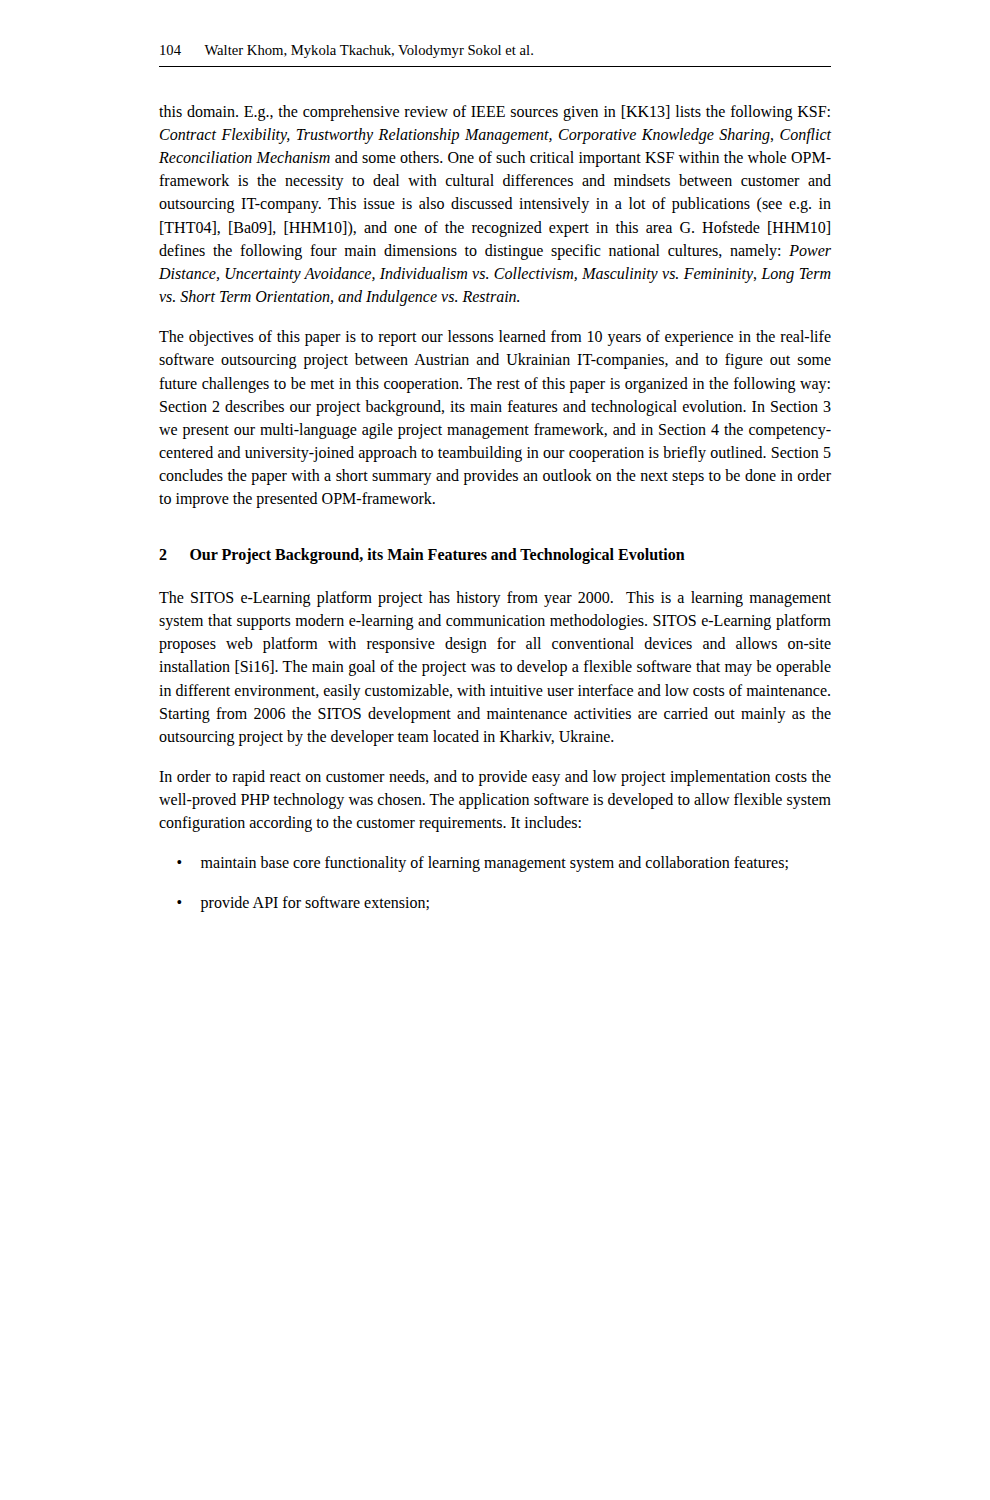104 Walter Khom, Mykola Tkachuk, Volodymyr Sokol et al.
this domain. E.g., the comprehensive review of IEEE sources given in [KK13] lists the following KSF: Contract Flexibility, Trustworthy Relationship Management, Corporative Knowledge Sharing, Conflict Reconciliation Mechanism and some others. One of such critical important KSF within the whole OPM-framework is the necessity to deal with cultural differences and mindsets between customer and outsourcing IT-company. This issue is also discussed intensively in a lot of publications (see e.g. in [THT04], [Ba09], [HHM10]), and one of the recognized expert in this area G. Hofstede [HHM10] defines the following four main dimensions to distingue specific national cultures, namely: Power Distance, Uncertainty Avoidance, Individualism vs. Collectivism, Masculinity vs. Femininity, Long Term vs. Short Term Orientation, and Indulgence vs. Restrain.
The objectives of this paper is to report our lessons learned from 10 years of experience in the real-life software outsourcing project between Austrian and Ukrainian IT-companies, and to figure out some future challenges to be met in this cooperation. The rest of this paper is organized in the following way: Section 2 describes our project background, its main features and technological evolution. In Section 3 we present our multi-language agile project management framework, and in Section 4 the competency-centered and university-joined approach to teambuilding in our cooperation is briefly outlined. Section 5 concludes the paper with a short summary and provides an outlook on the next steps to be done in order to improve the presented OPM-framework.
2 Our Project Background, its Main Features and Technological Evolution
The SITOS e-Learning platform project has history from year 2000. This is a learning management system that supports modern e-learning and communication methodologies. SITOS e-Learning platform proposes web platform with responsive design for all conventional devices and allows on-site installation [Si16]. The main goal of the project was to develop a flexible software that may be operable in different environment, easily customizable, with intuitive user interface and low costs of maintenance. Starting from 2006 the SITOS development and maintenance activities are carried out mainly as the outsourcing project by the developer team located in Kharkiv, Ukraine.
In order to rapid react on customer needs, and to provide easy and low project implementation costs the well-proved PHP technology was chosen. The application software is developed to allow flexible system configuration according to the customer requirements. It includes:
maintain base core functionality of learning management system and collaboration features;
provide API for software extension;